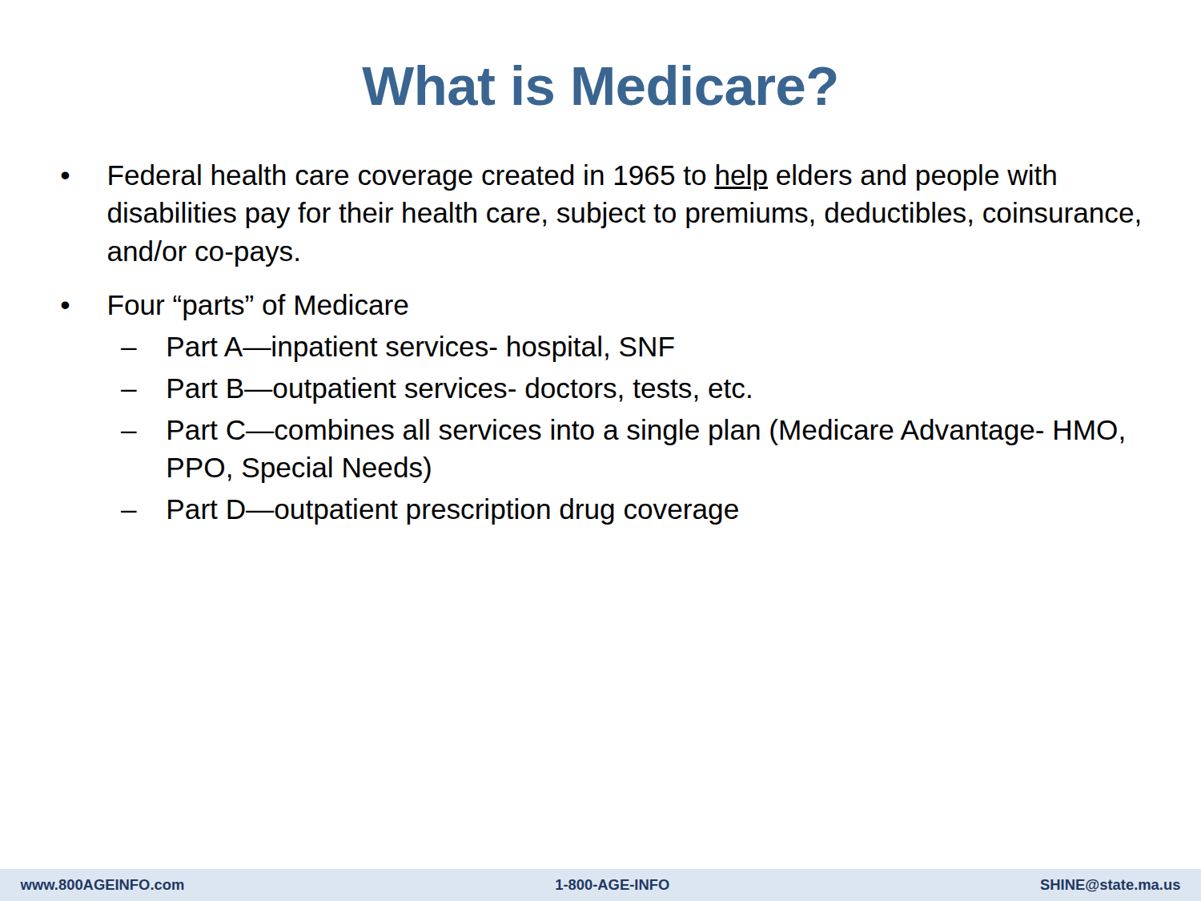What is Medicare?
Federal health care coverage created in 1965 to help elders and people with disabilities pay for their health care, subject to premiums, deductibles, coinsurance, and/or co-pays.
Four “parts” of Medicare
Part A—inpatient services- hospital, SNF
Part B—outpatient services- doctors, tests, etc.
Part C—combines all services into a single plan (Medicare Advantage- HMO, PPO, Special Needs)
Part D—outpatient prescription drug coverage
www.800AGEINFO.com 1-800-AGE-INFO SHINE@state.ma.us